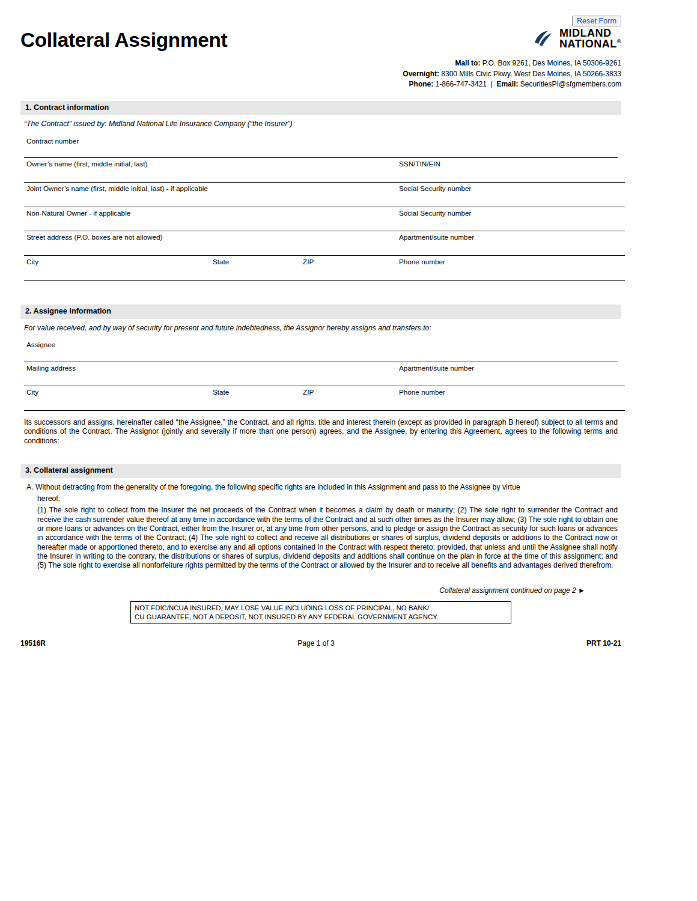Reset Form
Collateral Assignment
MIDLAND NATIONAL®
Mail to: P.O. Box 9261, Des Moines, IA 50306-9261
Overnight: 8300 Mills Civic Pkwy, West Des Moines, IA 50266-3833
Phone: 1-866-747-3421 | Email: SecuritiesPI@sfgmembers.com
1. Contract information
“The Contract” issued by: Midland National Life Insurance Company (“the Insurer”)
Contract number
| Owner’s name (first, middle initial, last) | SSN/TIN/EIN |
| Joint Owner’s name (first, middle initial, last) - if applicable | Social Security number |
| Non-Natural Owner - if applicable | Social Security number |
| Street address (P.O. boxes are not allowed) | Apartment/suite number |
| City | State | ZIP | Phone number |
2. Assignee information
For value received, and by way of security for present and future indebtedness, the Assignor hereby assigns and transfers to:
Assignee
| Mailing address | Apartment/suite number |
| City | State | ZIP | Phone number |
Its successors and assigns, hereinafter called “the Assignee,” the Contract, and all rights, title and interest therein (except as provided in paragraph B hereof) subject to all terms and conditions of the Contract. The Assignor (jointly and severally if more than one person) agrees, and the Assignee, by entering this Agreement, agrees to the following terms and conditions:
3. Collateral assignment
A. Without detracting from the generality of the foregoing, the following specific rights are included in this Assignment and pass to the Assignee by virtue
hereof:
(1) The sole right to collect from the Insurer the net proceeds of the Contract when it becomes a claim by death or maturity; (2) The sole right to surrender the Contract and receive the cash surrender value thereof at any time in accordance with the terms of the Contract and at such other times as the Insurer may allow; (3) The sole right to obtain one or more loans or advances on the Contract, either from the Insurer or, at any time from other persons, and to pledge or assign the Contract as security for such loans or advances in accordance with the terms of the Contract; (4) The sole right to collect and receive all distributions or shares of surplus, dividend deposits or additions to the Contract now or hereafter made or apportioned thereto, and to exercise any and all options contained in the Contract with respect thereto; provided, that unless and until the Assignee shall notify the Insurer in writing to the contrary, the distributions or shares of surplus, dividend deposits and additions shall continue on the plan in force at the time of this assignment; and (5) The sole right to exercise all nonforfeiture rights permitted by the terms of the Contract or allowed by the Insurer and to receive all benefits and advantages derived therefrom.
Collateral assignment continued on page 2 ►
NOT FDIC/NCUA INSURED, MAY LOSE VALUE INCLUDING LOSS OF PRINCIPAL, NO BANK/
CU GUARANTEE, NOT A DEPOSIT, NOT INSURED BY ANY FEDERAL GOVERNMENT AGENCY.
19516R Page 1 of 3 PRT 10-21